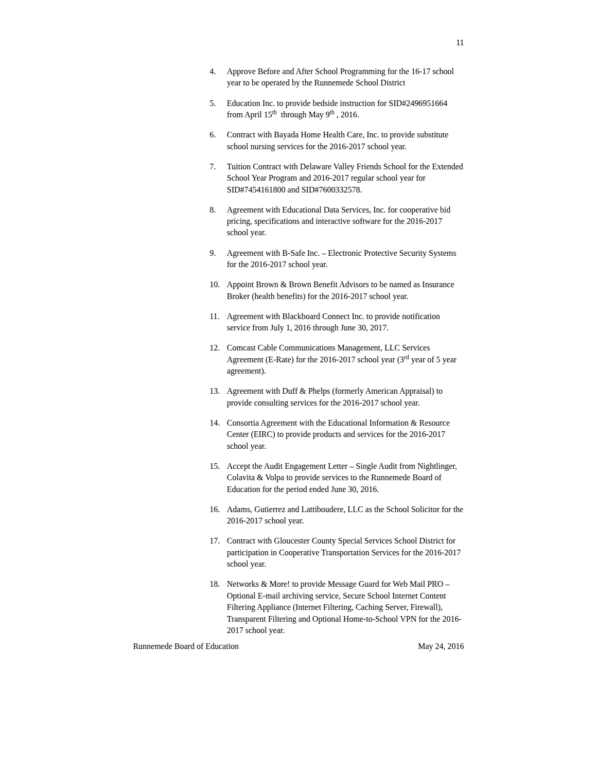11
4. Approve Before and After School Programming for the 16-17 school year to be operated by the Runnemede School District
5. Education Inc. to provide bedside instruction for SID#2496951664
from April 15th through May 9th , 2016.
6. Contract with Bayada Home Health Care, Inc. to provide substitute school nursing services for the 2016-2017 school year.
7. Tuition Contract with Delaware Valley Friends School for the Extended School Year Program and 2016-2017 regular school year for SID#7454161800 and SID#7600332578.
8. Agreement with Educational Data Services, Inc. for cooperative bid pricing, specifications and interactive software for the 2016-2017 school year.
9. Agreement with B-Safe Inc. – Electronic Protective Security Systems for the 2016-2017 school year.
10. Appoint Brown & Brown Benefit Advisors to be named as Insurance Broker (health benefits) for the 2016-2017 school year.
11. Agreement with Blackboard Connect Inc. to provide notification service from July 1, 2016 through June 30, 2017.
12. Comcast Cable Communications Management, LLC Services Agreement (E-Rate) for the 2016-2017 school year (3rd year of 5 year agreement).
13. Agreement with Duff & Phelps (formerly American Appraisal) to provide consulting services for the 2016-2017 school year.
14. Consortia Agreement with the Educational Information & Resource Center (EIRC) to provide products and services for the 2016-2017 school year.
15. Accept the Audit Engagement Letter – Single Audit from Nightlinger, Colavita & Volpa to provide services to the Runnemede Board of Education for the period ended June 30, 2016.
16. Adams, Gutierrez and Lattiboudere, LLC as the School Solicitor for the 2016-2017 school year.
17. Contract with Gloucester County Special Services School District for participation in Cooperative Transportation Services for the 2016-2017 school year.
18. Networks & More! to provide Message Guard for Web Mail PRO – Optional E-mail archiving service, Secure School Internet Content Filtering Appliance (Internet Filtering, Caching Server, Firewall), Transparent Filtering and Optional Home-to-School VPN for the 2016-2017 school year.
Runnemede Board of Education May 24, 2016